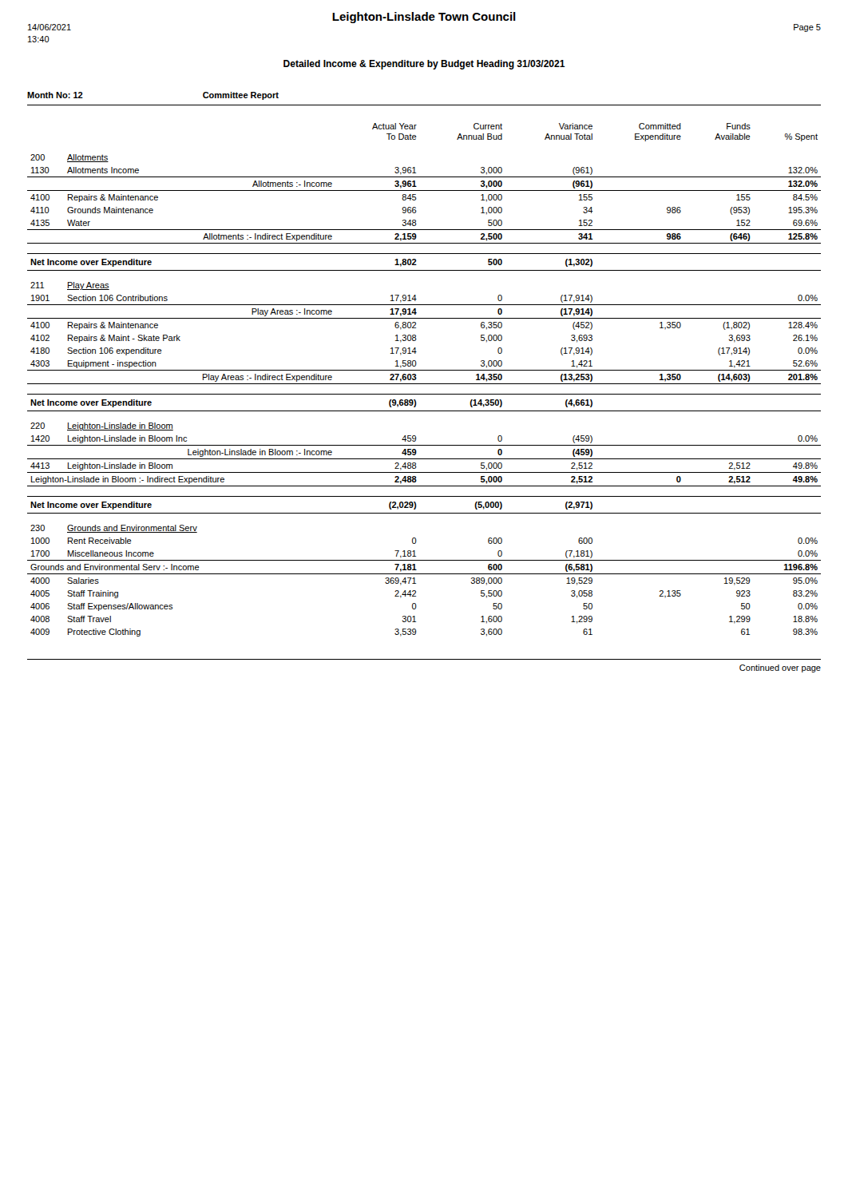14/06/2021
Page 5
Leighton-Linslade Town Council
13:40
Detailed Income & Expenditure by Budget Heading 31/03/2021
Month No: 12Committee Report
| | Actual Year To Date | Current Annual Bud | Variance Annual Total | Committed Expenditure | Funds Available | % Spent |
| --- | --- | --- | --- | --- | --- | --- |
| 200 | Allotments | | | | | | |
| 1130 | Allotments Income | 3,961 | 3,000 | (961) | | | 132.0% |
| Allotments :- Income | 3,961 | 3,000 | (961) | | | 132.0% |
| 4100 | Repairs & Maintenance | 845 | 1,000 | 155 | | 155 | 84.5% |
| 4110 | Grounds Maintenance | 966 | 1,000 | 34 | 986 | (953) | 195.3% |
| 4135 | Water | 348 | 500 | 152 | | 152 | 69.6% |
| Allotments :- Indirect Expenditure | 2,159 | 2,500 | 341 | 986 | (646) | 125.8% |
| Net Income over Expenditure | 1,802 | 500 | (1,302) | | | |
| 211 | Play Areas | | | | | | |
| 1901 | Section 106 Contributions | 17,914 | 0 | (17,914) | | | 0.0% |
| Play Areas :- Income | 17,914 | 0 | (17,914) | | | |
| 4100 | Repairs & Maintenance | 6,802 | 6,350 | (452) | 1,350 | (1,802) | 128.4% |
| 4102 | Repairs & Maint - Skate Park | 1,308 | 5,000 | 3,693 | | 3,693 | 26.1% |
| 4180 | Section 106 expenditure | 17,914 | 0 | (17,914) | | (17,914) | 0.0% |
| 4303 | Equipment - inspection | 1,580 | 3,000 | 1,421 | | 1,421 | 52.6% |
| Play Areas :- Indirect Expenditure | 27,603 | 14,350 | (13,253) | 1,350 | (14,603) | 201.8% |
| Net Income over Expenditure | (9,689) | (14,350) | (4,661) | | | |
| 220 | Leighton-Linslade in Bloom | | | | | | |
| 1420 | Leighton-Linslade in Bloom Inc | 459 | 0 | (459) | | | 0.0% |
| Leighton-Linslade in Bloom :- Income | 459 | 0 | (459) | | | |
| 4413 | Leighton-Linslade in Bloom | 2,488 | 5,000 | 2,512 | | 2,512 | 49.8% |
| Leighton-Linslade in Bloom :- Indirect Expenditure | 2,488 | 5,000 | 2,512 | 0 | 2,512 | 49.8% |
| Net Income over Expenditure | (2,029) | (5,000) | (2,971) | | | |
| 230 | Grounds and Environmental Serv | | | | | | |
| 1000 | Rent Receivable | 0 | 600 | 600 | | | 0.0% |
| 1700 | Miscellaneous Income | 7,181 | 0 | (7,181) | | | 0.0% |
| Grounds and Environmental Serv :- Income | 7,181 | 600 | (6,581) | | | 1196.8% |
| 4000 | Salaries | 369,471 | 389,000 | 19,529 | | 19,529 | 95.0% |
| 4005 | Staff Training | 2,442 | 5,500 | 3,058 | 2,135 | 923 | 83.2% |
| 4006 | Staff Expenses/Allowances | 0 | 50 | 50 | | 50 | 0.0% |
| 4008 | Staff Travel | 301 | 1,600 | 1,299 | | 1,299 | 18.8% |
| 4009 | Protective Clothing | 3,539 | 3,600 | 61 | | 61 | 98.3% |
Continued over page